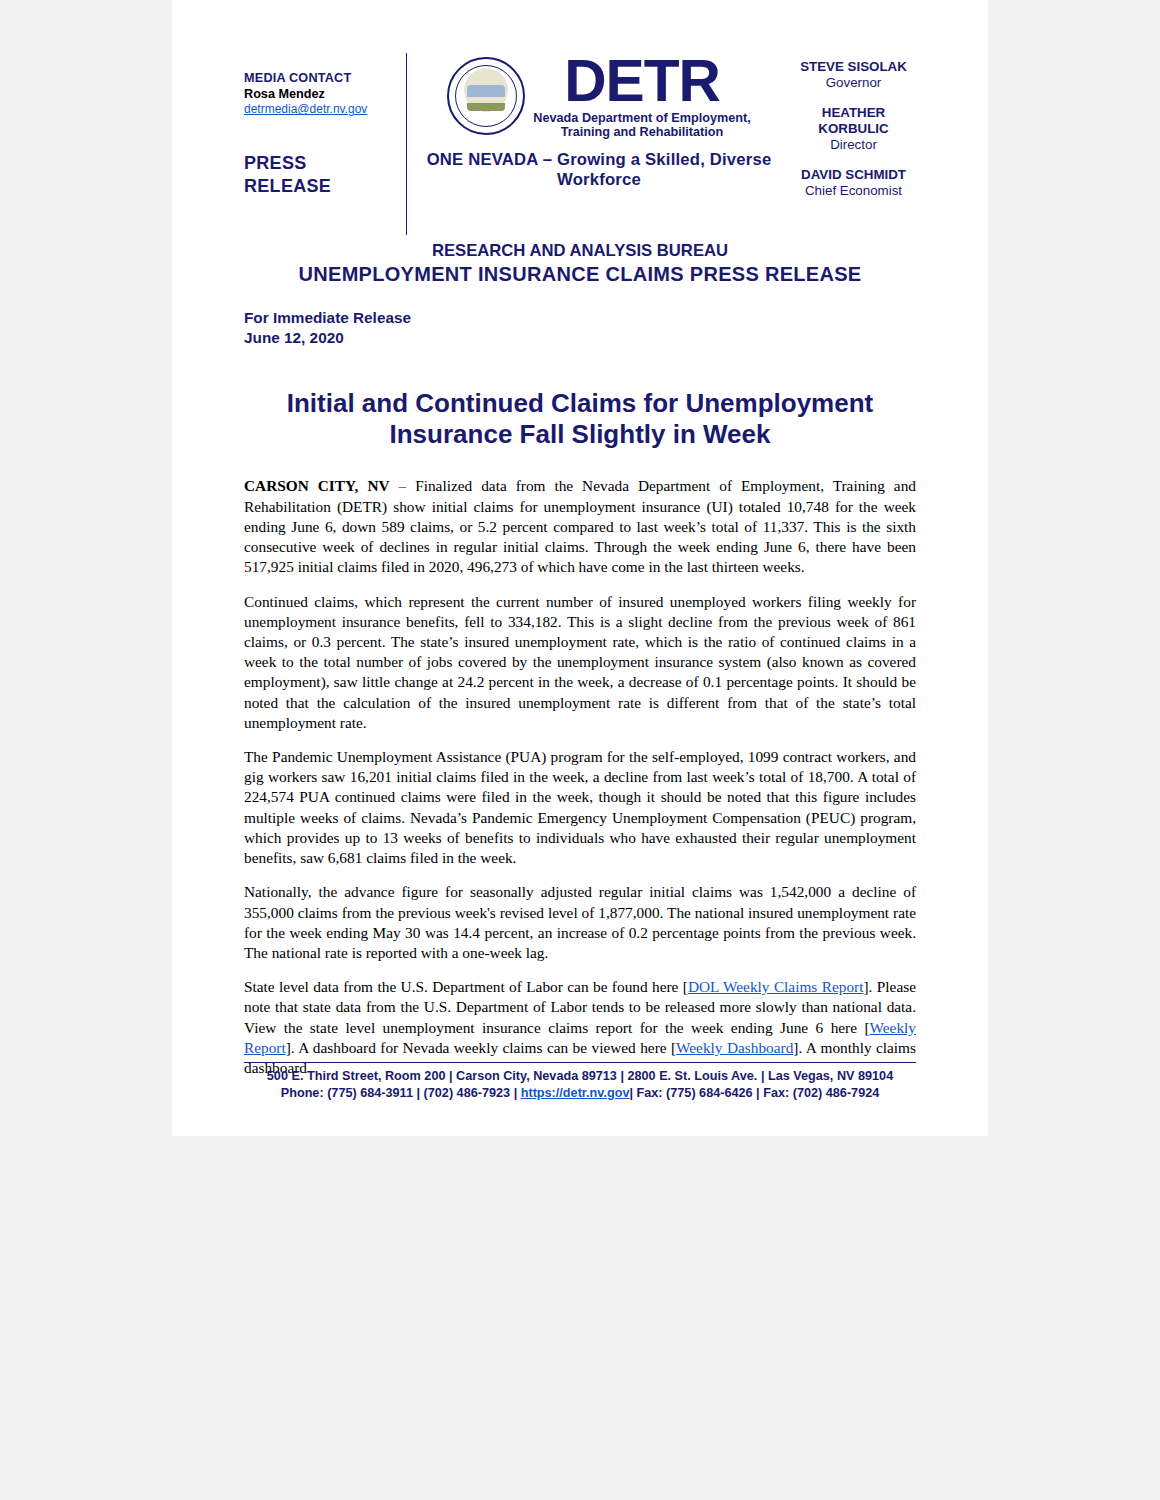MEDIA CONTACT
Rosa Mendez
detrmedia@detr.nv.gov
PRESS RELEASE
DETR
Nevada Department of Employment,
Training and Rehabilitation
ONE NEVADA – Growing a Skilled, Diverse Workforce
STEVE SISOLAK
Governor
HEATHER
KORBULIC
Director
DAVID SCHMIDT
Chief Economist
RESEARCH AND ANALYSIS BUREAU
UNEMPLOYMENT INSURANCE CLAIMS PRESS RELEASE
For Immediate Release
June 12, 2020
Initial and Continued Claims for Unemployment Insurance Fall Slightly in Week
CARSON CITY, NV – Finalized data from the Nevada Department of Employment, Training and Rehabilitation (DETR) show initial claims for unemployment insurance (UI) totaled 10,748 for the week ending June 6, down 589 claims, or 5.2 percent compared to last week’s total of 11,337. This is the sixth consecutive week of declines in regular initial claims. Through the week ending June 6, there have been 517,925 initial claims filed in 2020, 496,273 of which have come in the last thirteen weeks.
Continued claims, which represent the current number of insured unemployed workers filing weekly for unemployment insurance benefits, fell to 334,182. This is a slight decline from the previous week of 861 claims, or 0.3 percent. The state’s insured unemployment rate, which is the ratio of continued claims in a week to the total number of jobs covered by the unemployment insurance system (also known as covered employment), saw little change at 24.2 percent in the week, a decrease of 0.1 percentage points. It should be noted that the calculation of the insured unemployment rate is different from that of the state’s total unemployment rate.
The Pandemic Unemployment Assistance (PUA) program for the self-employed, 1099 contract workers, and gig workers saw 16,201 initial claims filed in the week, a decline from last week’s total of 18,700. A total of 224,574 PUA continued claims were filed in the week, though it should be noted that this figure includes multiple weeks of claims. Nevada’s Pandemic Emergency Unemployment Compensation (PEUC) program, which provides up to 13 weeks of benefits to individuals who have exhausted their regular unemployment benefits, saw 6,681 claims filed in the week.
Nationally, the advance figure for seasonally adjusted regular initial claims was 1,542,000 a decline of 355,000 claims from the previous week's revised level of 1,877,000. The national insured unemployment rate for the week ending May 30 was 14.4 percent, an increase of 0.2 percentage points from the previous week. The national rate is reported with a one-week lag.
State level data from the U.S. Department of Labor can be found here [DOL Weekly Claims Report]. Please note that state data from the U.S. Department of Labor tends to be released more slowly than national data. View the state level unemployment insurance claims report for the week ending June 6 here [Weekly Report]. A dashboard for Nevada weekly claims can be viewed here [Weekly Dashboard]. A monthly claims dashboard
500 E. Third Street, Room 200 | Carson City, Nevada 89713 | 2800 E. St. Louis Ave. | Las Vegas, NV 89104
Phone: (775) 684-3911 | (702) 486-7923 | https://detr.nv.gov| Fax: (775) 684-6426 | Fax: (702) 486-7924